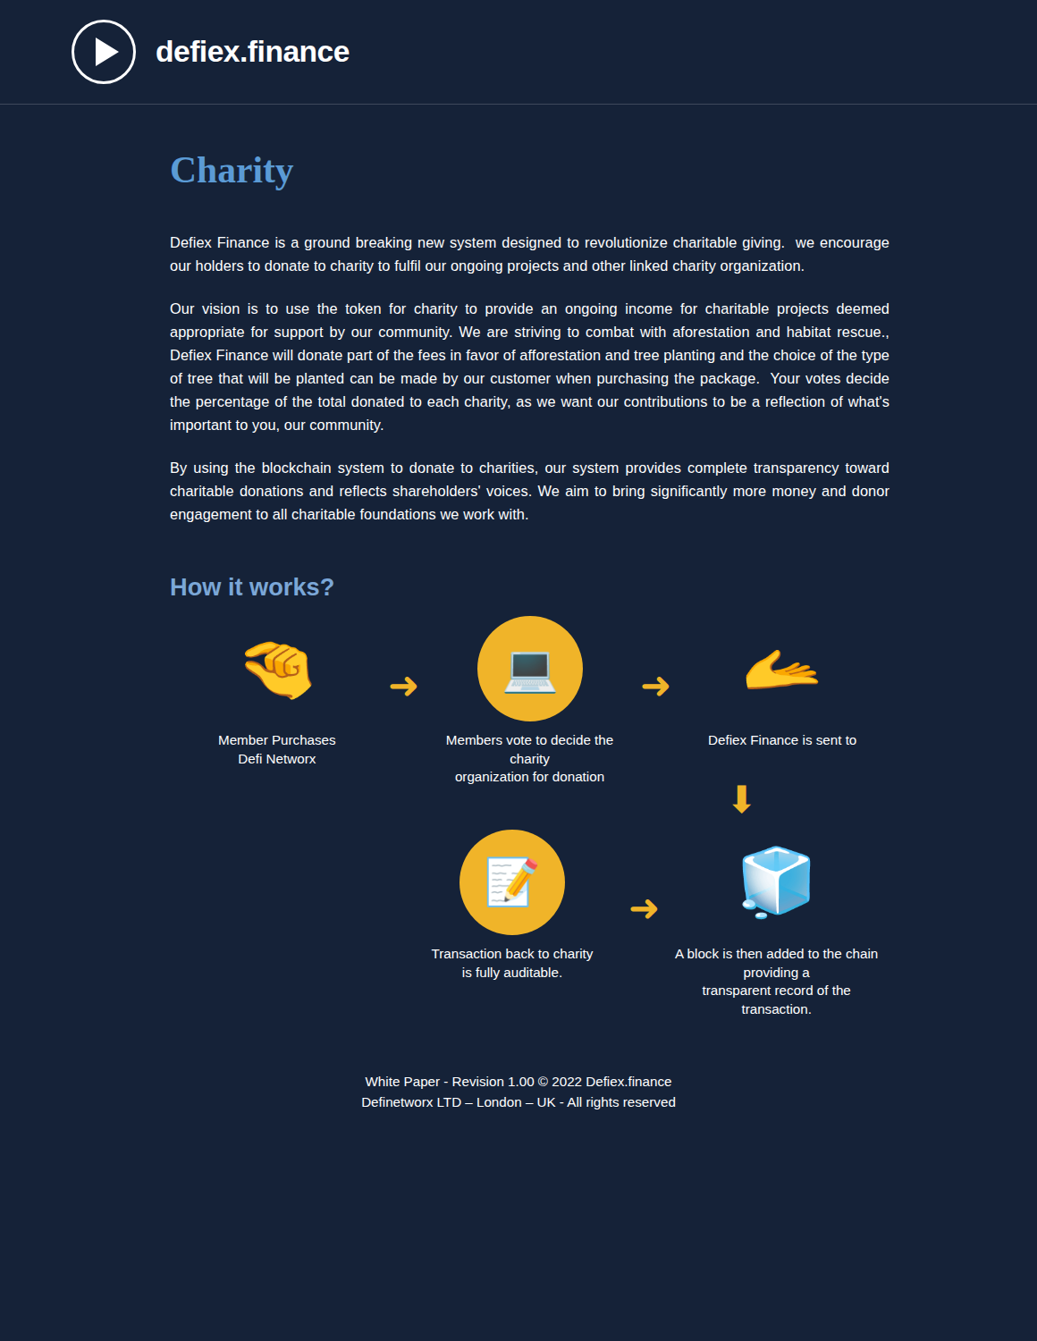defiex.finance
Charity
Defiex Finance is a ground breaking new system designed to revolutionize charitable giving. we encourage our holders to donate to charity to fulfil our ongoing projects and other linked charity organization.
Our vision is to use the token for charity to provide an ongoing income for charitable projects deemed appropriate for support by our community. We are striving to combat with aforestation and habitat rescue., Defiex Finance will donate part of the fees in favor of afforestation and tree planting and the choice of the type of tree that will be planted can be made by our customer when purchasing the package. Your votes decide the percentage of the total donated to each charity, as we want our contributions to be a reflection of what's important to you, our community.
By using the blockchain system to donate to charities, our system provides complete transparency toward charitable donations and reflects shareholders' voices. We aim to bring significantly more money and donor engagement to all charitable foundations we work with.
How it works?
🤏
Member Purchases
Defi Networx
➜
💻
Members vote to decide the charity
organization for donation
➜
🫴
Defiex Finance is sent to
⬇
🧊
A block is then added to the chain providing a
transparent record of the transaction.
➜
📝
Transaction back to charity
is fully auditable.
White Paper - Revision 1.00 © 2022 Defiex.finance
Definetworx LTD – London – UK - All rights reserved